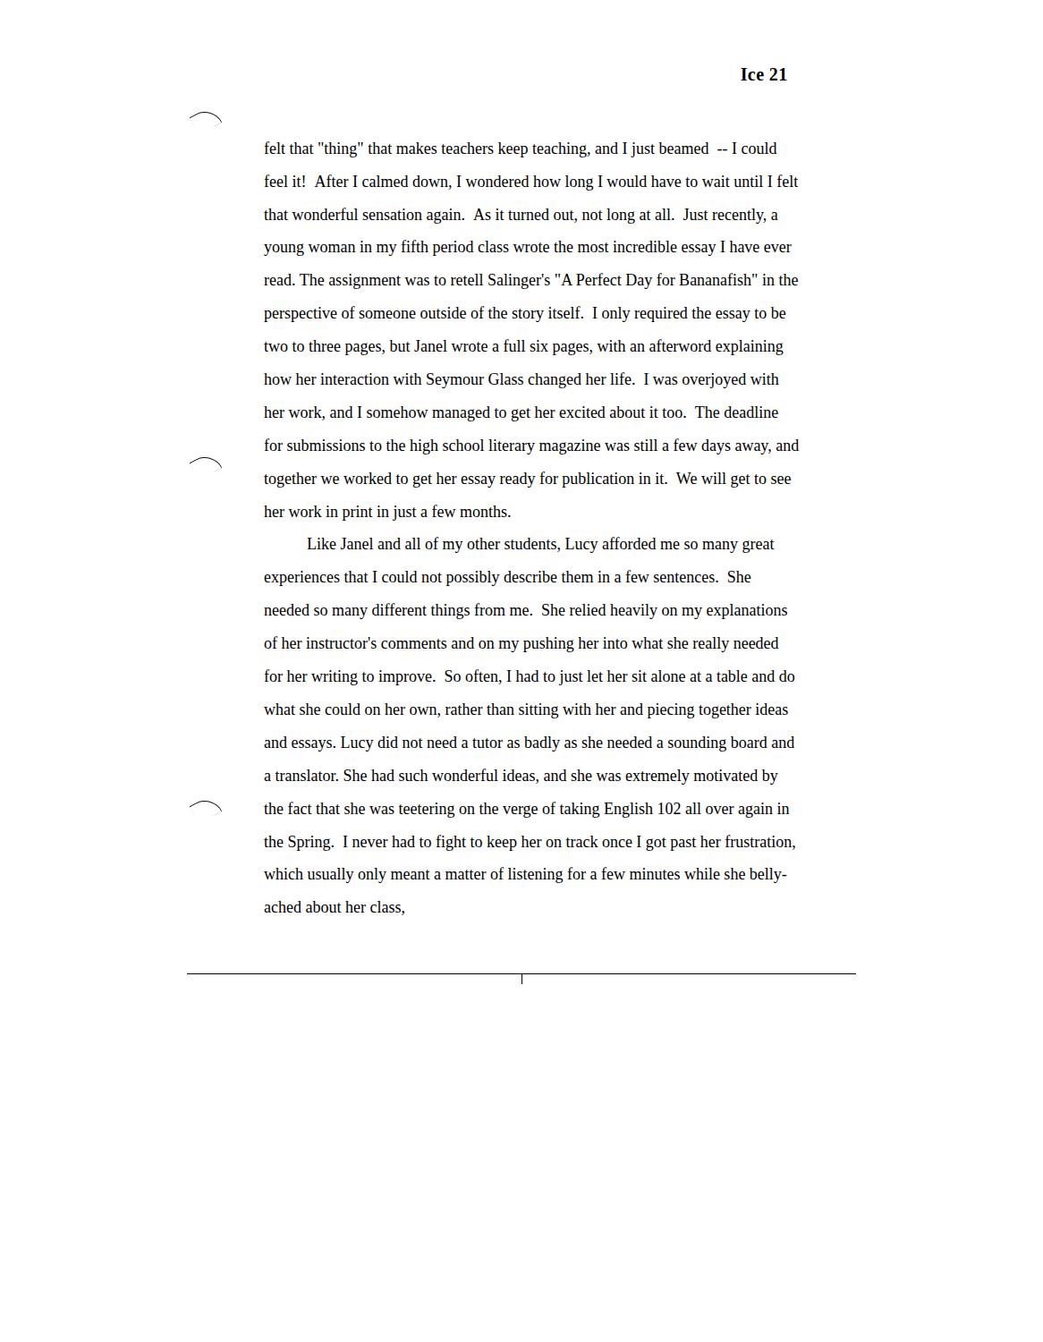Ice 21
felt that "thing" that makes teachers keep teaching, and I just beamed -- I could feel it! After I calmed down, I wondered how long I would have to wait until I felt that wonderful sensation again. As it turned out, not long at all. Just recently, a young woman in my fifth period class wrote the most incredible essay I have ever read. The assignment was to retell Salinger's "A Perfect Day for Bananafish" in the perspective of someone outside of the story itself. I only required the essay to be two to three pages, but Janel wrote a full six pages, with an afterword explaining how her interaction with Seymour Glass changed her life. I was overjoyed with her work, and I somehow managed to get her excited about it too. The deadline for submissions to the high school literary magazine was still a few days away, and together we worked to get her essay ready for publication in it. We will get to see her work in print in just a few months.
Like Janel and all of my other students, Lucy afforded me so many great experiences that I could not possibly describe them in a few sentences. She needed so many different things from me. She relied heavily on my explanations of her instructor's comments and on my pushing her into what she really needed for her writing to improve. So often, I had to just let her sit alone at a table and do what she could on her own, rather than sitting with her and piecing together ideas and essays. Lucy did not need a tutor as badly as she needed a sounding board and a translator. She had such wonderful ideas, and she was extremely motivated by the fact that she was teetering on the verge of taking English 102 all over again in the Spring. I never had to fight to keep her on track once I got past her frustration, which usually only meant a matter of listening for a few minutes while she belly-ached about her class,